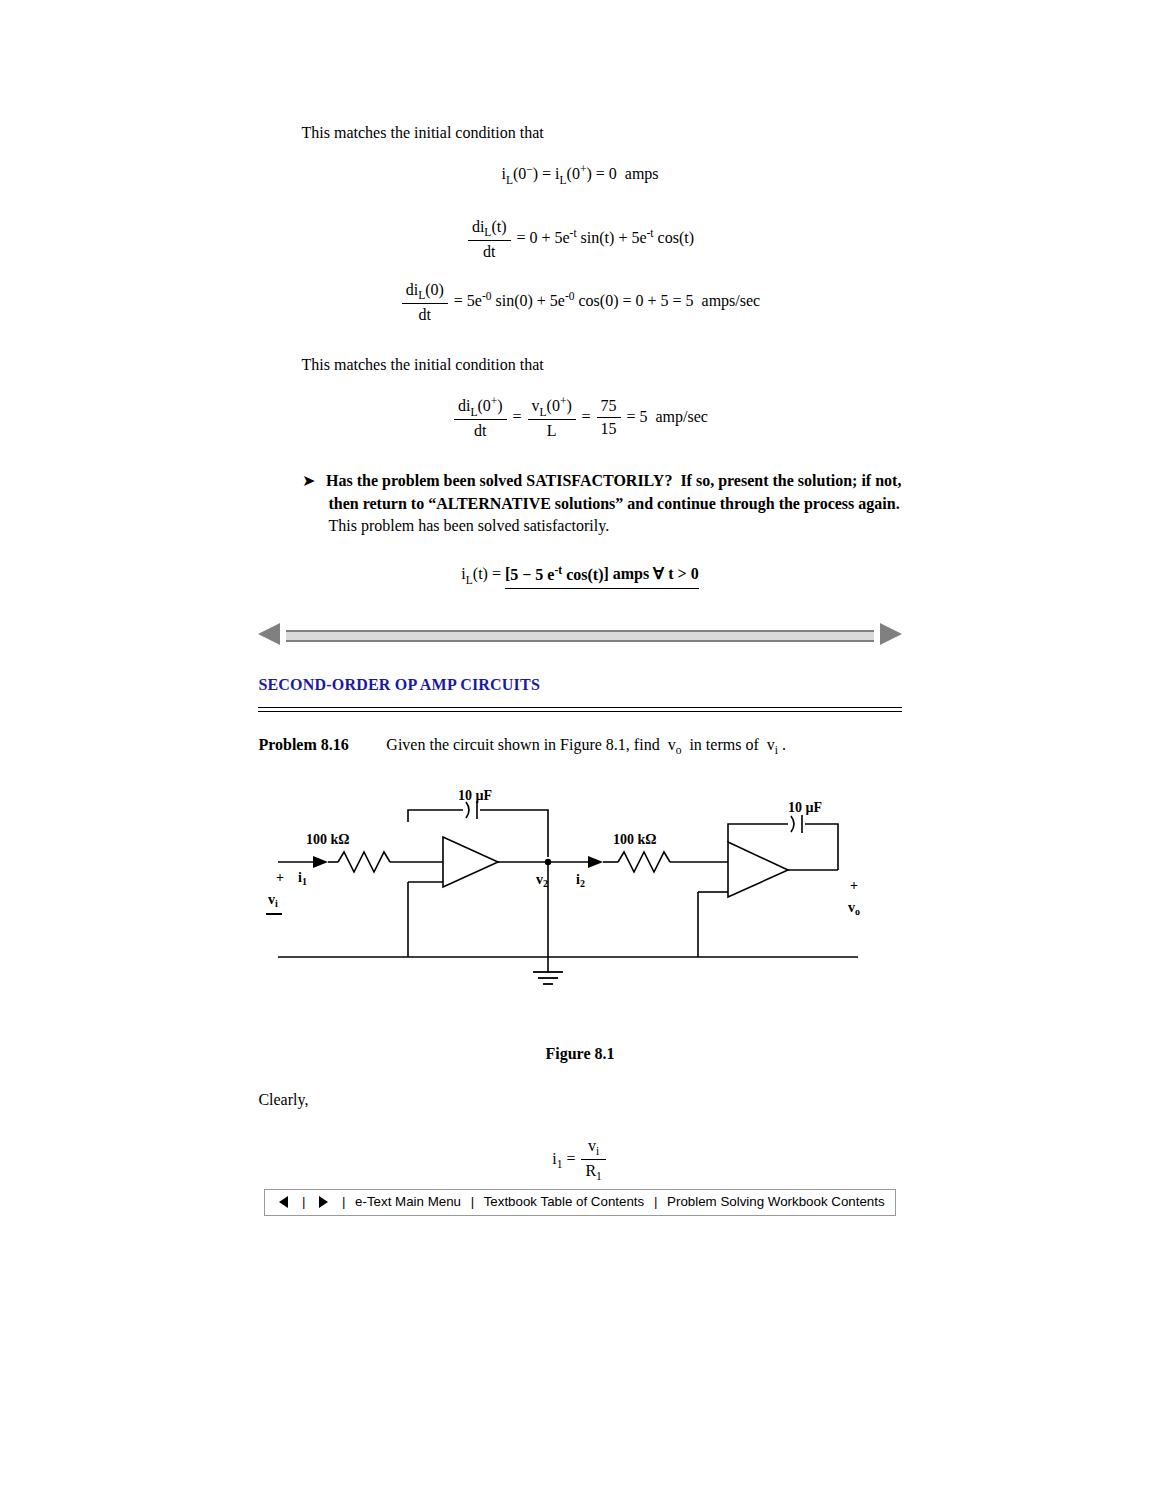This matches the initial condition that
iL(0−) = iL(0+) = 0 amps
diL(t) dt = 0 + 5e-t sin(t) + 5e-t cos(t)
diL(0) dt = 5e-0 sin(0) + 5e-0 cos(0) = 0 + 5 = 5 amps/sec
This matches the initial condition that
diL(0+) dt = vL(0+) L = 7515 = 5 amp/sec
➤Has the problem been solved SATISFACTORILY? If so, present the solution; if not, then return to “ALTERNATIVE solutions” and continue through the process again.
This problem has been solved satisfactorily.
iL(t) = [5 − 5 e-t cos(t)] amps ∀ t > 0
SECOND-ORDER OP AMP CIRCUITS
Problem 8.16 Given the circuit shown in Figure 8.1, find vo in terms of vi .
10 µF 10 µF 100 kΩ i1 + vi v2 100 kΩ i2 + vo
Figure 8.1
Clearly,
i1 = vi R1
| | e-Text Main Menu | Textbook Table of Contents | Problem Solving Workbook Contents